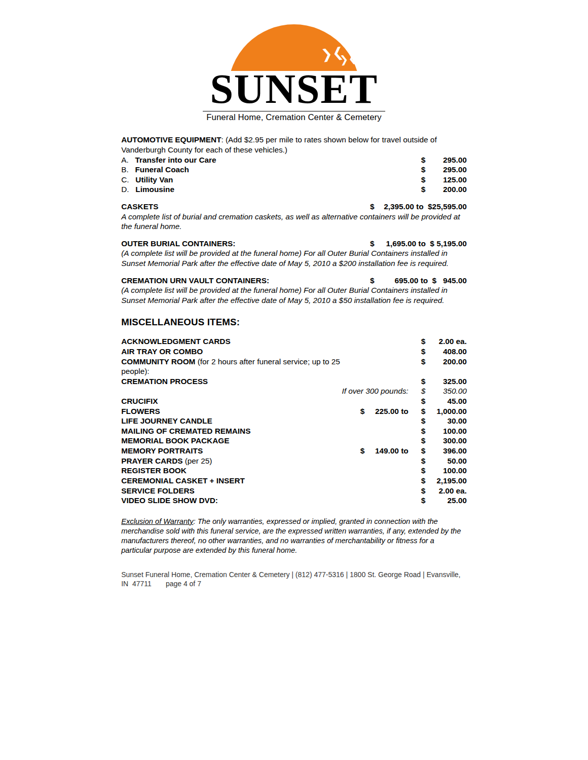❯❮ ❯❮
SUNSET
Funeral Home, Cremation Center & Cemetery
AUTOMOTIVE EQUIPMENT: (Add $2.95 per mile to rates shown below for travel outside of Vanderburgh County for each of these vehicles.)
| A. Transfer into our Care | $ | 295.00 |
| B. Funeral Coach | $ | 295.00 |
| C. Utility Van | $ | 125.00 |
| D. Limousine | $ | 200.00 |
| CASKETS | $ | 2,395.00 to $25,595.00 |
A complete list of burial and cremation caskets, as well as alternative containers will be provided at the funeral home.
| OUTER BURIAL CONTAINERS: | $ | 1,695.00 to $ 5,195.00 |
(A complete list will be provided at the funeral home) For all Outer Burial Containers installed in Sunset Memorial Park after the effective date of May 5, 2010 a $200 installation fee is required.
| CREMATION URN VAULT CONTAINERS: | $ | 695.00 to $ 945.00 |
(A complete list will be provided at the funeral home) For all Outer Burial Containers installed in Sunset Memorial Park after the effective date of May 5, 2010 a $50 installation fee is required.
MISCELLANEOUS ITEMS:
| ACKNOWLEDGMENT CARDS | | | $ | 2.00 ea. |
| AIR TRAY OR COMBO | | | $ | 408.00 |
| COMMUNITY ROOM (for 2 hours after funeral service; up to 25 people): | | | $ | 200.00 |
| CREMATION PROCESS | | | $ | 325.00 |
| If over 300 pounds: | $ | 350.00 |
| CRUCIFIX | | | $ | 45.00 |
| FLOWERS | $ | 225.00 to | $ | 1,000.00 |
| LIFE JOURNEY CANDLE | | | $ | 30.00 |
| MAILING OF CREMATED REMAINS | | | $ | 100.00 |
| MEMORIAL BOOK PACKAGE | | | $ | 300.00 |
| MEMORY PORTRAITS | $ | 149.00 to | $ | 396.00 |
| PRAYER CARDS (per 25) | | | $ | 50.00 |
| REGISTER BOOK | | | $ | 100.00 |
| CEREMONIAL CASKET + INSERT | | | $ | 2,195.00 |
| SERVICE FOLDERS | | | $ | 2.00 ea. |
| VIDEO SLIDE SHOW DVD: | | | $ | 25.00 |
Exclusion of Warranty: The only warranties, expressed or implied, granted in connection with the merchandise sold with this funeral service, are the expressed written warranties, if any, extended by the manufacturers thereof, no other warranties, and no warranties of merchantability or fitness for a particular purpose are extended by this funeral home.
Sunset Funeral Home, Cremation Center & Cemetery | (812) 477-5316 | 1800 St. George Road | Evansville, IN 47711page 4 of 7